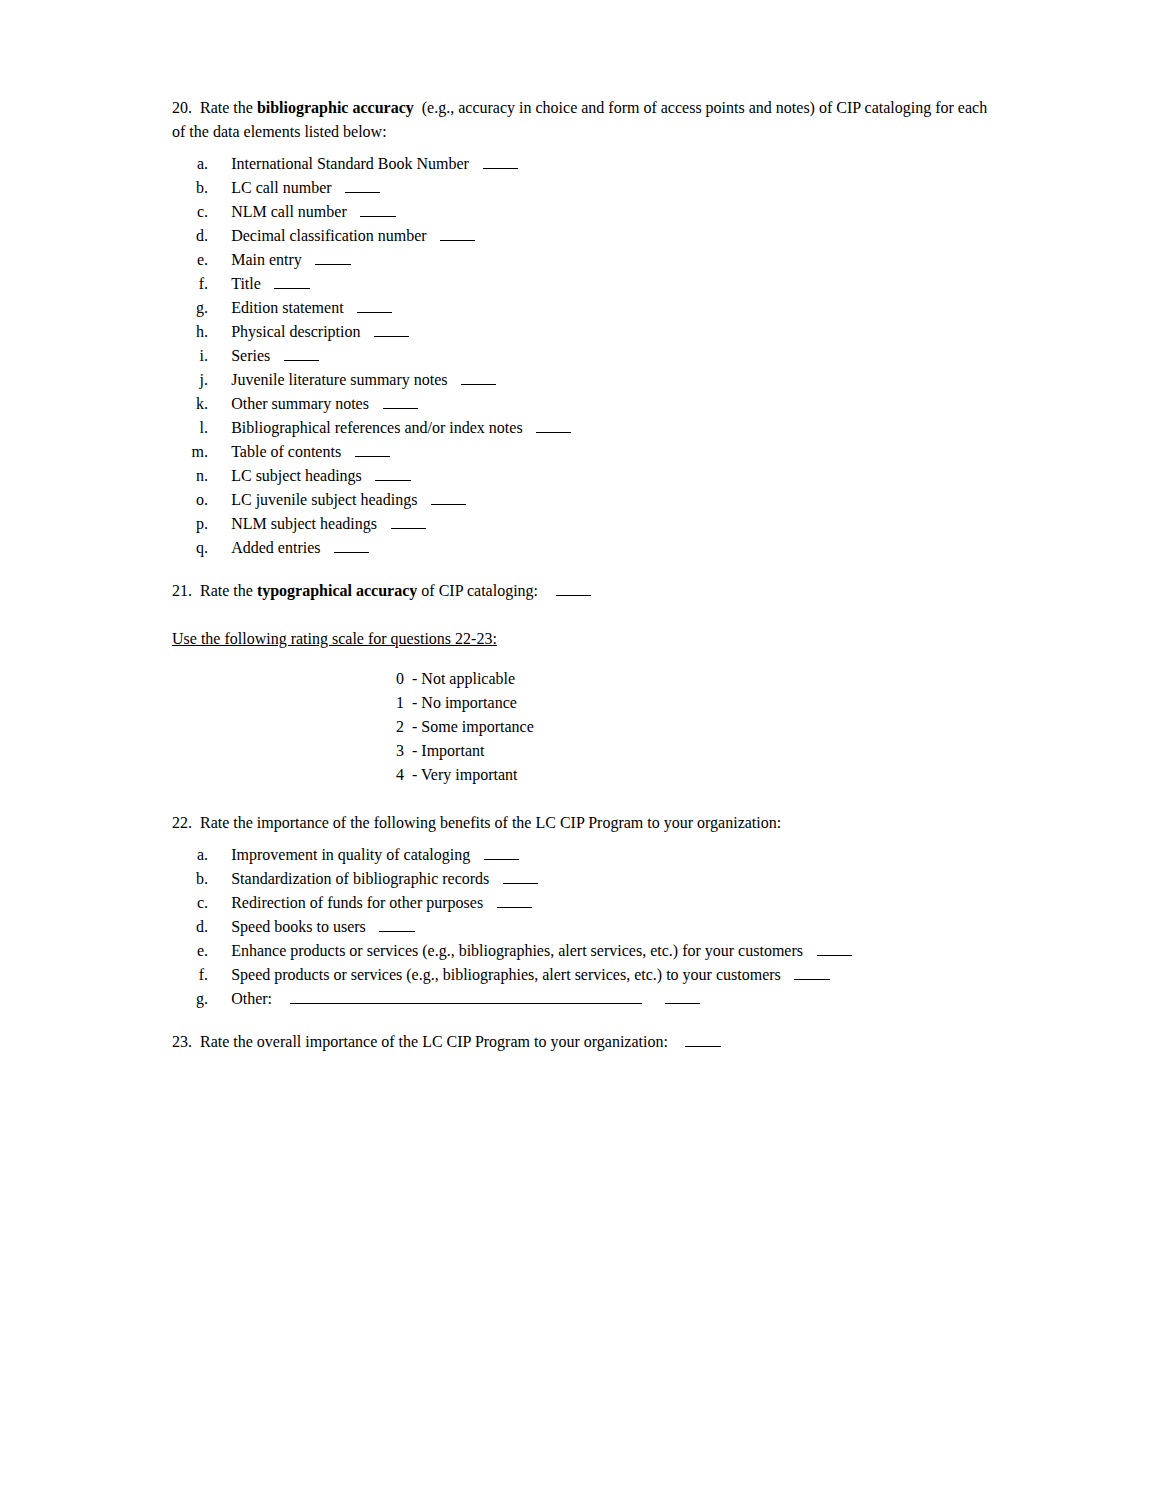20. Rate the bibliographic accuracy (e.g., accuracy in choice and form of access points and notes) of CIP cataloging for each of the data elements listed below:
International Standard Book Number
LC call number
NLM call number
Decimal classification number
Main entry
Title
Edition statement
Physical description
Series
Juvenile literature summary notes
Other summary notes
Bibliographical references and/or index notes
Table of contents
LC subject headings
LC juvenile subject headings
NLM subject headings
Added entries
21. Rate the typographical accuracy of CIP cataloging:
Use the following rating scale for questions 22-23:
0 - Not applicable
1 - No importance
2 - Some importance
3 - Important
4 - Very important
22. Rate the importance of the following benefits of the LC CIP Program to your organization:
Improvement in quality of cataloging
Standardization of bibliographic records
Redirection of funds for other purposes
Speed books to users
Enhance products or services (e.g., bibliographies, alert services, etc.) for your customers
Speed products or services (e.g., bibliographies, alert services, etc.) to your customers
Other:
23. Rate the overall importance of the LC CIP Program to your organization: